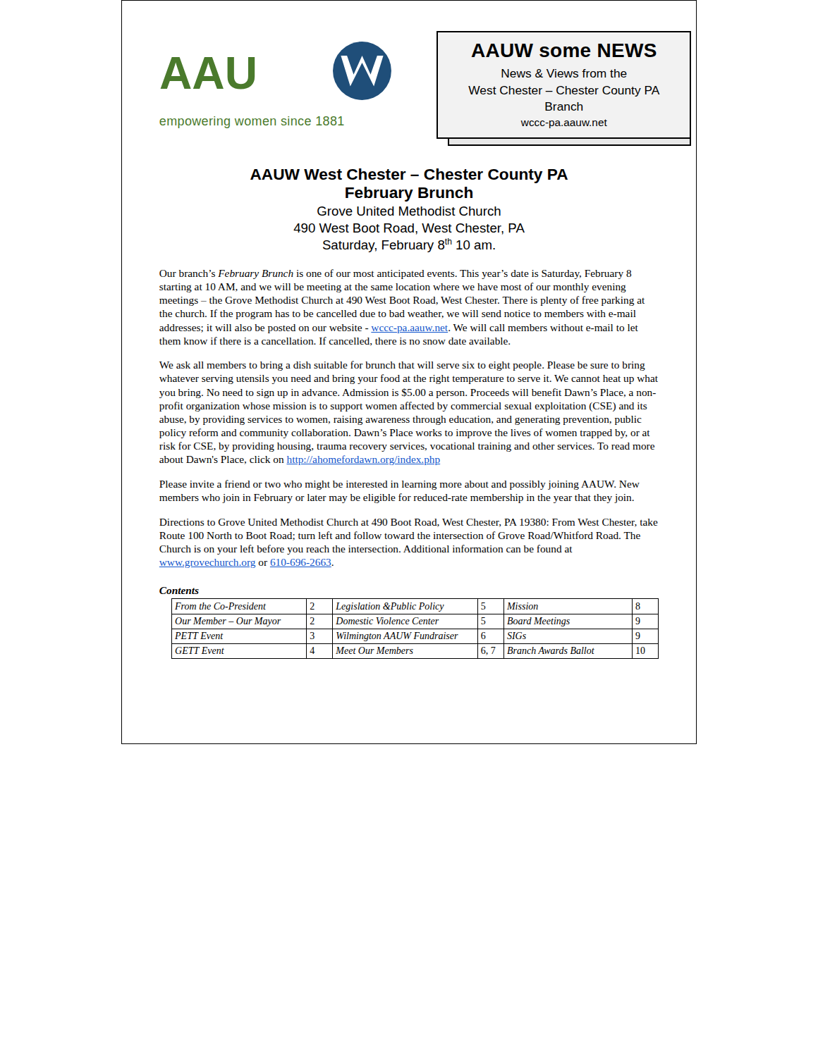AAU
empowering women since 1881
AAUW some NEWS
News & Views from the
West Chester – Chester County PA
Branch
wccc-pa.aauw.net
AAUW West Chester – Chester County PA
February Brunch
Grove United Methodist Church
490 West Boot Road, West Chester, PA
Saturday, February 8th 10 am.
Our branch’s February Brunch is one of our most anticipated events. This year’s date is Saturday, February 8 starting at 10 AM, and we will be meeting at the same location where we have most of our monthly evening meetings – the Grove Methodist Church at 490 West Boot Road, West Chester. There is plenty of free parking at the church. If the program has to be cancelled due to bad weather, we will send notice to members with e-mail addresses; it will also be posted on our website - wccc-pa.aauw.net. We will call members without e-mail to let them know if there is a cancellation. If cancelled, there is no snow date available.
We ask all members to bring a dish suitable for brunch that will serve six to eight people. Please be sure to bring whatever serving utensils you need and bring your food at the right temperature to serve it. We cannot heat up what you bring. No need to sign up in advance. Admission is $5.00 a person. Proceeds will benefit Dawn’s Place, a non-profit organization whose mission is to support women affected by commercial sexual exploitation (CSE) and its abuse, by providing services to women, raising awareness through education, and generating prevention, public policy reform and community collaboration. Dawn’s Place works to improve the lives of women trapped by, or at risk for CSE, by providing housing, trauma recovery services, vocational training and other services. To read more about Dawn's Place, click on http://ahomefordawn.org/index.php
Please invite a friend or two who might be interested in learning more about and possibly joining AAUW. New members who join in February or later may be eligible for reduced-rate membership in the year that they join.
Directions to Grove United Methodist Church at 490 Boot Road, West Chester, PA 19380: From West Chester, take Route 100 North to Boot Road; turn left and follow toward the intersection of Grove Road/Whitford Road. The Church is on your left before you reach the intersection. Additional information can be found at www.grovechurch.org or 610-696-2663.
Contents
| From the Co-President | 2 | Legislation &Public Policy | 5 | Mission | 8 |
| Our Member – Our Mayor | 2 | Domestic Violence Center | 5 | Board Meetings | 9 |
| PETT Event | 3 | Wilmington AAUW Fundraiser | 6 | SIGs | 9 |
| GETT Event | 4 | Meet Our Members | 6, 7 | Branch Awards Ballot | 10 |